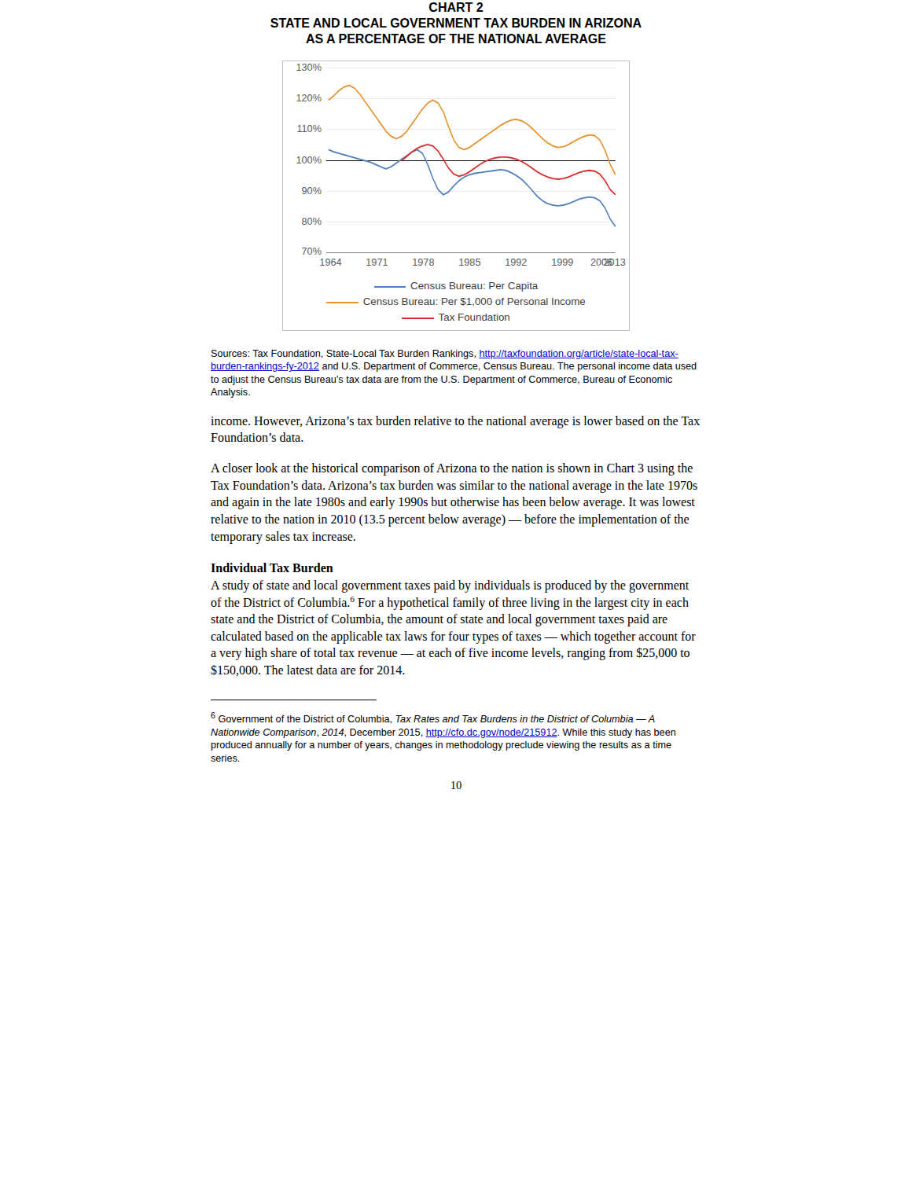CHART 2
STATE AND LOCAL GOVERNMENT TAX BURDEN IN ARIZONA
AS A PERCENTAGE OF THE NATIONAL AVERAGE
130%
120%
110%
100%
90%
80%
70%
1964 1971 1978 1985 1992 1999 2006 2013
Census Bureau: Per Capita
Census Bureau: Per $1,000 of Personal Income
Tax Foundation
Sources: Tax Foundation, State-Local Tax Burden Rankings, http://taxfoundation.org/article/state-local-tax-burden-rankings-fy-2012 and U.S. Department of Commerce, Census Bureau. The personal income data used to adjust the Census Bureau’s tax data are from the U.S. Department of Commerce, Bureau of Economic Analysis.
income. However, Arizona’s tax burden relative to the national average is lower based on the Tax Foundation’s data.
A closer look at the historical comparison of Arizona to the nation is shown in Chart 3 using the Tax Foundation’s data. Arizona’s tax burden was similar to the national average in the late 1970s and again in the late 1980s and early 1990s but otherwise has been below average. It was lowest relative to the nation in 2010 (13.5 percent below average) — before the implementation of the temporary sales tax increase.
Individual Tax Burden
A study of state and local government taxes paid by individuals is produced by the government of the District of Columbia.6 For a hypothetical family of three living in the largest city in each state and the District of Columbia, the amount of state and local government taxes paid are calculated based on the applicable tax laws for four types of taxes — which together account for a very high share of total tax revenue — at each of five income levels, ranging from $25,000 to $150,000. The latest data are for 2014.
6 Government of the District of Columbia, Tax Rates and Tax Burdens in the District of Columbia — A Nationwide Comparison, 2014, December 2015, http://cfo.dc.gov/node/215912. While this study has been produced annually for a number of years, changes in methodology preclude viewing the results as a time series.
10